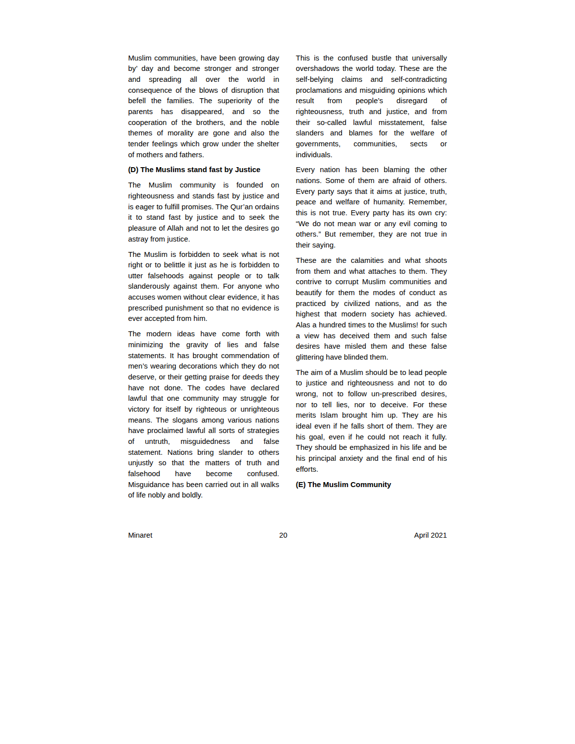Muslim communities, have been growing day by’ day and become stronger and stronger and spreading all over the world in consequence of the blows of disruption that befell the families. The superiority of the parents has disappeared, and so the cooperation of the brothers, and the noble themes of morality are gone and also the tender feelings which grow under the shelter of mothers and fathers.
(D) The Muslims stand fast by Justice
The Muslim community is founded on righteousness and stands fast by justice and is eager to fulfill promises. The Qur’an ordains it to stand fast by justice and to seek the pleasure of Allah and not to let the desires go astray from justice.
The Muslim is forbidden to seek what is not right or to belittle it just as he is forbidden to utter falsehoods against people or to talk slanderously against them. For anyone who accuses women without clear evidence, it has prescribed punishment so that no evidence is ever accepted from him.
The modern ideas have come forth with minimizing the gravity of lies and false statements. It has brought commendation of men’s wearing decorations which they do not deserve, or their getting praise for deeds they have not done. The codes have declared lawful that one community may struggle for victory for itself by righteous or unrighteous means. The slogans among various nations have proclaimed lawful all sorts of strategies of untruth, misguidedness and false statement. Nations bring slander to others unjustly so that the matters of truth and falsehood have become confused. Misguidance has been carried out in all walks of life nobly and boldly.
This is the confused bustle that universally overshadows the world today. These are the self-belying claims and self-contradicting proclamations and misguiding opinions which result from people’s disregard of righteousness, truth and justice, and from their so-called lawful misstatement, false slanders and blames for the welfare of governments, communities, sects or individuals.
Every nation has been blaming the other nations. Some of them are afraid of others. Every party says that it aims at justice, truth, peace and welfare of humanity. Remember, this is not true. Every party has its own cry: “We do not mean war or any evil coming to others.” But remember, they are not true in their saying.
These are the calamities and what shoots from them and what attaches to them. They contrive to corrupt Muslim communities and beautify for them the modes of conduct as practiced by civilized nations, and as the highest that modern society has achieved. Alas a hundred times to the Muslims! for such a view has deceived them and such false desires have misled them and these false glittering have blinded them.
The aim of a Muslim should be to lead people to justice and righteousness and not to do wrong, not to follow un-prescribed desires, nor to tell lies, nor to deceive. For these merits Islam brought him up. They are his ideal even if he falls short of them. They are his goal, even if he could not reach it fully. They should be emphasized in his life and be his principal anxiety and the final end of his efforts.
(E) The Muslim Community
Minaret
20
April 2021